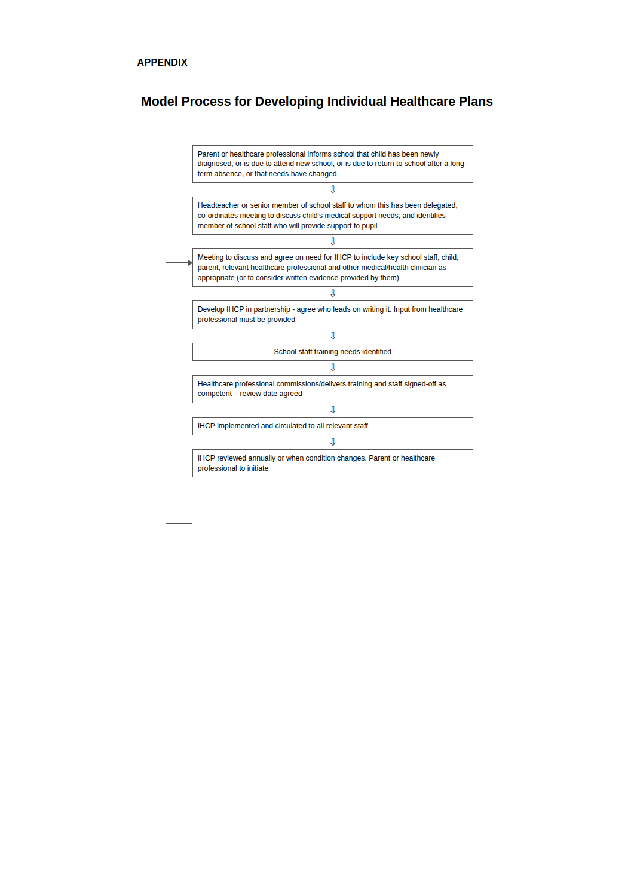APPENDIX
Model Process for Developing Individual Healthcare Plans
Parent or healthcare professional informs school that child has been newly diagnosed, or is due to attend new school, or is due to return to school after a long-term absence, or that needs have changed
Headteacher or senior member of school staff to whom this has been delegated, co-ordinates meeting to discuss child's medical support needs; and identifies member of school staff who will provide support to pupil
Meeting to discuss and agree on need for IHCP to include key school staff, child, parent, relevant healthcare professional and other medical/health clinician as appropriate (or to consider written evidence provided by them)
Develop IHCP in partnership - agree who leads on writing it. Input from healthcare professional must be provided
School staff training needs identified
Healthcare professional commissions/delivers training and staff signed-off as competent – review date agreed
IHCP implemented and circulated to all relevant staff
IHCP reviewed annually or when condition changes. Parent or healthcare professional to initiate